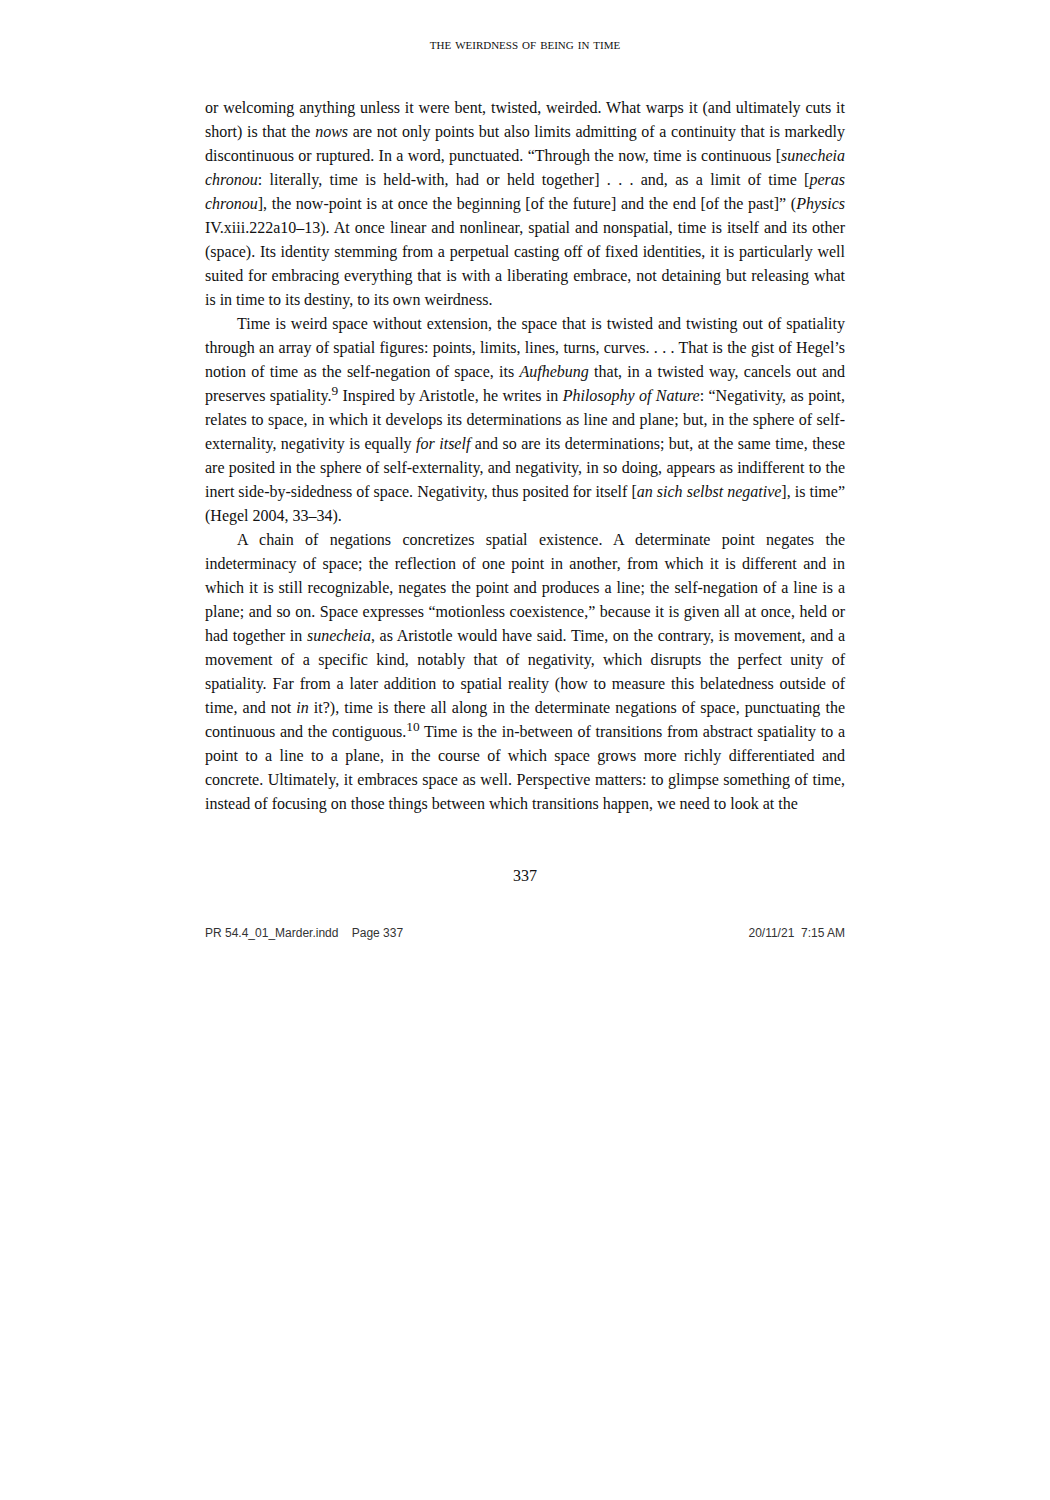the weirdness of being in time
or welcoming anything unless it were bent, twisted, weirded. What warps it (and ultimately cuts it short) is that the nows are not only points but also limits admitting of a continuity that is markedly discontinuous or ruptured. In a word, punctuated. “Through the now, time is continuous [sunecheia chronou: literally, time is held-with, had or held together] . . . and, as a limit of time [peras chronou], the now-point is at once the beginning [of the future] and the end [of the past]” (Physics IV.xiii.222a10–13). At once linear and nonlinear, spatial and nonspatial, time is itself and its other (space). Its identity stemming from a perpetual casting off of fixed identities, it is particularly well suited for embracing everything that is with a liberating embrace, not detaining but releasing what is in time to its destiny, to its own weirdness.
Time is weird space without extension, the space that is twisted and twisting out of spatiality through an array of spatial figures: points, limits, lines, turns, curves. . . . That is the gist of Hegel’s notion of time as the self-negation of space, its Aufhebung that, in a twisted way, cancels out and preserves spatiality.9 Inspired by Aristotle, he writes in Philosophy of Nature: “Negativity, as point, relates to space, in which it develops its determinations as line and plane; but, in the sphere of self-externality, negativity is equally for itself and so are its determinations; but, at the same time, these are posited in the sphere of self-externality, and negativity, in so doing, appears as indifferent to the inert side-by-sidedness of space. Negativity, thus posited for itself [an sich selbst negative], is time” (Hegel 2004, 33–34).
A chain of negations concretizes spatial existence. A determinate point negates the indeterminacy of space; the reflection of one point in another, from which it is different and in which it is still recognizable, negates the point and produces a line; the self-negation of a line is a plane; and so on. Space expresses “motionless coexistence,” because it is given all at once, held or had together in sunecheia, as Aristotle would have said. Time, on the contrary, is movement, and a movement of a specific kind, notably that of negativity, which disrupts the perfect unity of spatiality. Far from a later addition to spatial reality (how to measure this belatedness outside of time, and not in it?), time is there all along in the determinate negations of space, punctuating the continuous and the contiguous.10 Time is the in-between of transitions from abstract spatiality to a point to a line to a plane, in the course of which space grows more richly differentiated and concrete. Ultimately, it embraces space as well. Perspective matters: to glimpse something of time, instead of focusing on those things between which transitions happen, we need to look at the
337
PR 54.4_01_Marder.indd Page 337 20/11/21 7:15 AM